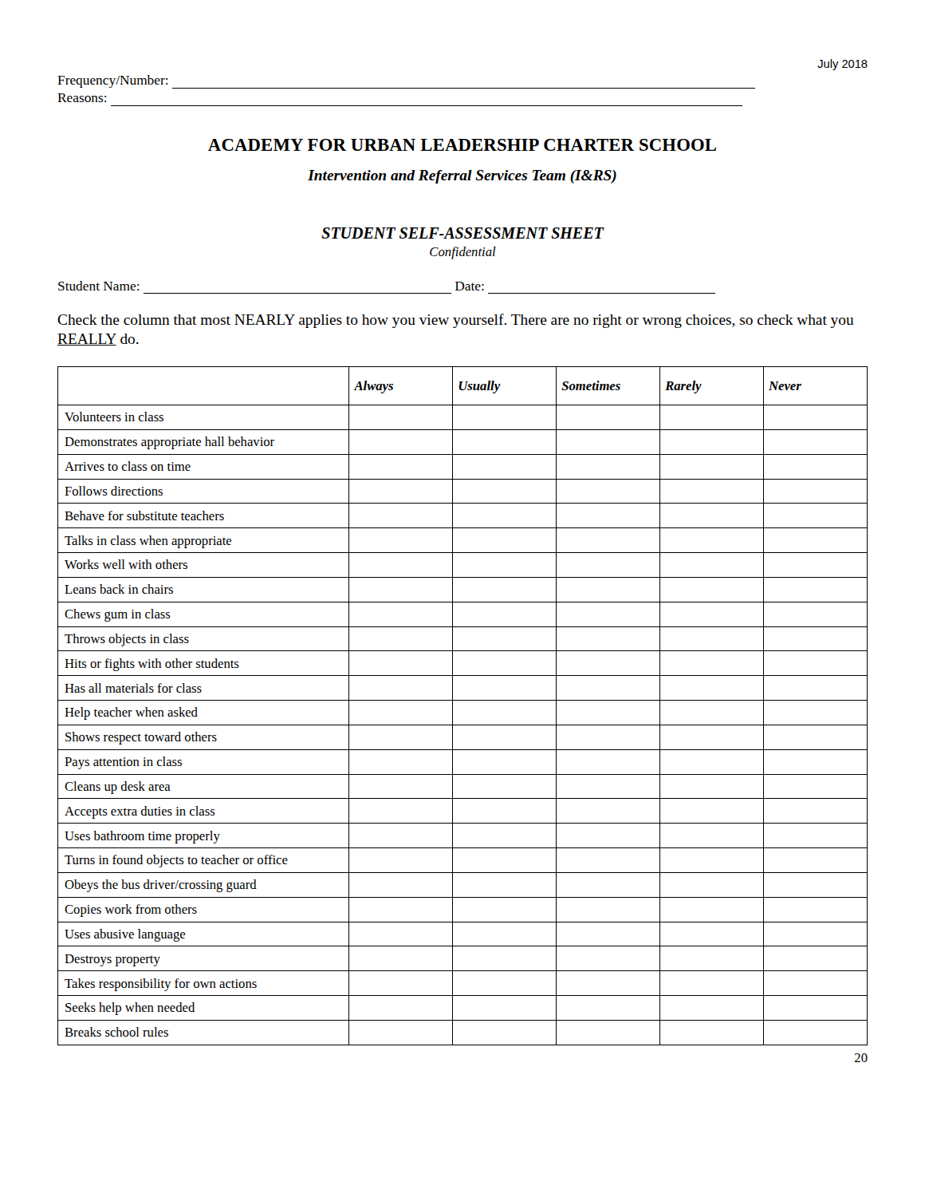July 2018
Frequency/Number:
Reasons:
ACADEMY FOR URBAN LEADERSHIP CHARTER SCHOOL
Intervention and Referral Services Team (I&RS)
STUDENT SELF-ASSESSMENT SHEET
Confidential
Student Name: Date:
Check the column that most NEARLY applies to how you view yourself. There are no right or wrong choices, so check what you REALLY do.
| | Always | Usually | Sometimes | Rarely | Never |
| --- | --- | --- | --- | --- | --- |
| Volunteers in class | | | | | |
| Demonstrates appropriate hall behavior | | | | | |
| Arrives to class on time | | | | | |
| Follows directions | | | | | |
| Behave for substitute teachers | | | | | |
| Talks in class when appropriate | | | | | |
| Works well with others | | | | | |
| Leans back in chairs | | | | | |
| Chews gum in class | | | | | |
| Throws objects in class | | | | | |
| Hits or fights with other students | | | | | |
| Has all materials for class | | | | | |
| Help teacher when asked | | | | | |
| Shows respect toward others | | | | | |
| Pays attention in class | | | | | |
| Cleans up desk area | | | | | |
| Accepts extra duties in class | | | | | |
| Uses bathroom time properly | | | | | |
| Turns in found objects to teacher or office | | | | | |
| Obeys the bus driver/crossing guard | | | | | |
| Copies work from others | | | | | |
| Uses abusive language | | | | | |
| Destroys property | | | | | |
| Takes responsibility for own actions | | | | | |
| Seeks help when needed | | | | | |
| Breaks school rules | | | | | |
20